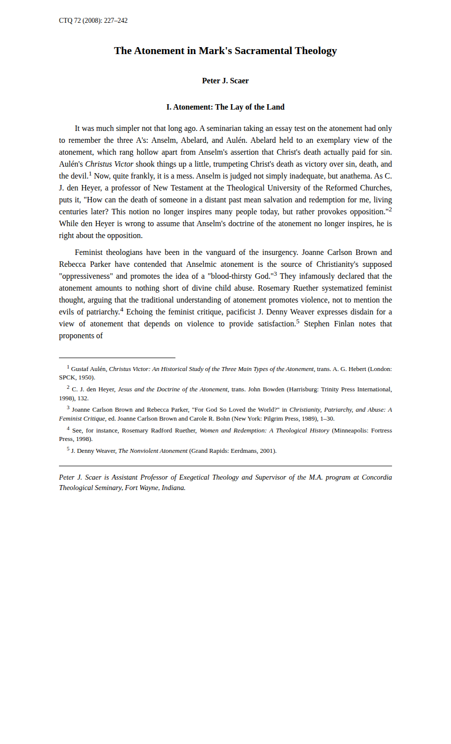CTQ 72 (2008): 227–242
The Atonement in Mark's Sacramental Theology
Peter J. Scaer
I. Atonement: The Lay of the Land
It was much simpler not that long ago. A seminarian taking an essay test on the atonement had only to remember the three A's: Anselm, Abelard, and Aulén. Abelard held to an exemplary view of the atonement, which rang hollow apart from Anselm's assertion that Christ's death actually paid for sin. Aulén's Christus Victor shook things up a little, trumpeting Christ's death as victory over sin, death, and the devil.1 Now, quite frankly, it is a mess. Anselm is judged not simply inadequate, but anathema. As C. J. den Heyer, a professor of New Testament at the Theological University of the Reformed Churches, puts it, "How can the death of someone in a distant past mean salvation and redemption for me, living centuries later? This notion no longer inspires many people today, but rather provokes opposition."2 While den Heyer is wrong to assume that Anselm's doctrine of the atonement no longer inspires, he is right about the opposition.
Feminist theologians have been in the vanguard of the insurgency. Joanne Carlson Brown and Rebecca Parker have contended that Anselmic atonement is the source of Christianity's supposed "oppressiveness" and promotes the idea of a "blood-thirsty God."3 They infamously declared that the atonement amounts to nothing short of divine child abuse. Rosemary Ruether systematized feminist thought, arguing that the traditional understanding of atonement promotes violence, not to mention the evils of patriarchy.4 Echoing the feminist critique, pacificist J. Denny Weaver expresses disdain for a view of atonement that depends on violence to provide satisfaction.5 Stephen Finlan notes that proponents of
1 Gustaf Aulén, Christus Victor: An Historical Study of the Three Main Types of the Atonement, trans. A. G. Hebert (London: SPCK, 1950).
2 C. J. den Heyer, Jesus and the Doctrine of the Atonement, trans. John Bowden (Harrisburg: Trinity Press International, 1998), 132.
3 Joanne Carlson Brown and Rebecca Parker, "For God So Loved the World?" in Christianity, Patriarchy, and Abuse: A Feminist Critique, ed. Joanne Carlson Brown and Carole R. Bohn (New York: Pilgrim Press, 1989), 1–30.
4 See, for instance, Rosemary Radford Ruether, Women and Redemption: A Theological History (Minneapolis: Fortress Press, 1998).
5 J. Denny Weaver, The Nonviolent Atonement (Grand Rapids: Eerdmans, 2001).
Peter J. Scaer is Assistant Professor of Exegetical Theology and Supervisor of the M.A. program at Concordia Theological Seminary, Fort Wayne, Indiana.